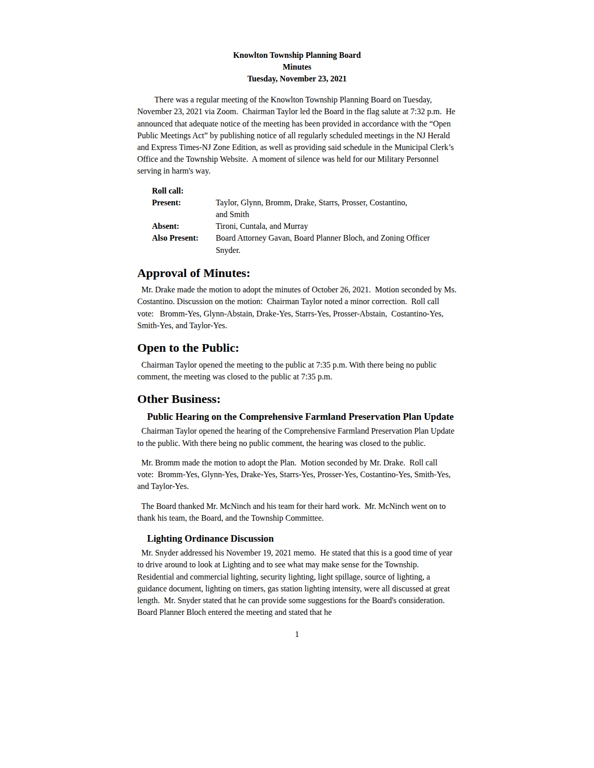Knowlton Township Planning Board
Minutes
Tuesday, November 23, 2021
There was a regular meeting of the Knowlton Township Planning Board on Tuesday, November 23, 2021 via Zoom. Chairman Taylor led the Board in the flag salute at 7:32 p.m. He announced that adequate notice of the meeting has been provided in accordance with the “Open Public Meetings Act” by publishing notice of all regularly scheduled meetings in the NJ Herald and Express Times-NJ Zone Edition, as well as providing said schedule in the Municipal Clerk’s Office and the Township Website. A moment of silence was held for our Military Personnel serving in harm's way.
| Roll call: | |
| Present: | Taylor, Glynn, Bromm, Drake, Starrs, Prosser, Costantino, and Smith |
| Absent: | Tironi, Cuntala, and Murray |
| Also Present: | Board Attorney Gavan, Board Planner Bloch, and Zoning Officer Snyder. |
Approval of Minutes:
Mr. Drake made the motion to adopt the minutes of October 26, 2021. Motion seconded by Ms. Costantino. Discussion on the motion: Chairman Taylor noted a minor correction. Roll call vote: Bromm-Yes, Glynn-Abstain, Drake-Yes, Starrs-Yes, Prosser-Abstain, Costantino-Yes, Smith-Yes, and Taylor-Yes.
Open to the Public:
Chairman Taylor opened the meeting to the public at 7:35 p.m. With there being no public comment, the meeting was closed to the public at 7:35 p.m.
Other Business:
Public Hearing on the Comprehensive Farmland Preservation Plan Update
Chairman Taylor opened the hearing of the Comprehensive Farmland Preservation Plan Update to the public. With there being no public comment, the hearing was closed to the public.
Mr. Bromm made the motion to adopt the Plan. Motion seconded by Mr. Drake. Roll call vote: Bromm-Yes, Glynn-Yes, Drake-Yes, Starrs-Yes, Prosser-Yes, Costantino-Yes, Smith-Yes, and Taylor-Yes.
The Board thanked Mr. McNinch and his team for their hard work. Mr. McNinch went on to thank his team, the Board, and the Township Committee.
Lighting Ordinance Discussion
Mr. Snyder addressed his November 19, 2021 memo. He stated that this is a good time of year to drive around to look at Lighting and to see what may make sense for the Township. Residential and commercial lighting, security lighting, light spillage, source of lighting, a guidance document, lighting on timers, gas station lighting intensity, were all discussed at great length. Mr. Snyder stated that he can provide some suggestions for the Board's consideration. Board Planner Bloch entered the meeting and stated that he
1